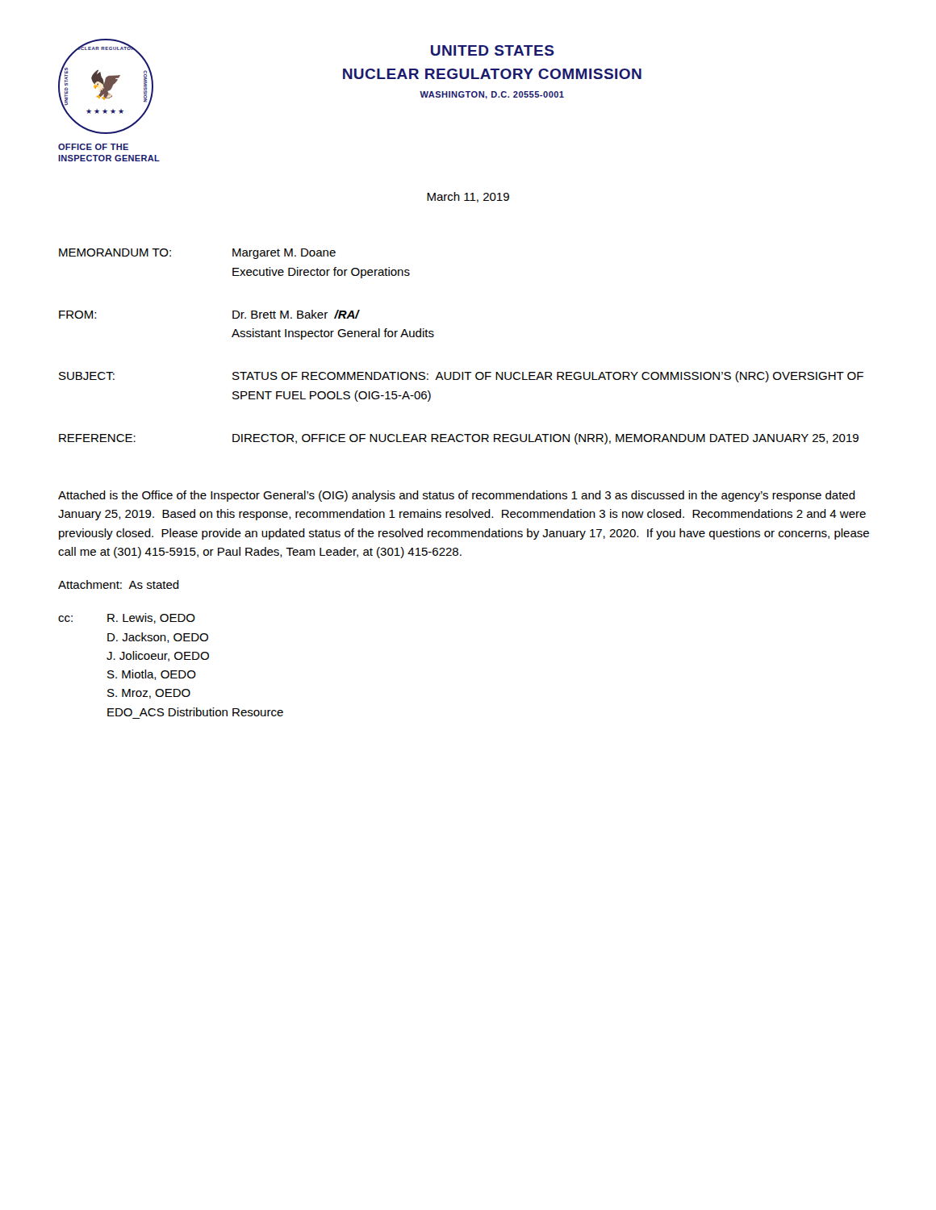NUCLEAR REGULATORY
COMMISSION
UNITED STATES
🦅
★★★★★
UNITED STATES
NUCLEAR REGULATORY COMMISSION
WASHINGTON, D.C. 20555-0001
OFFICE OF THE
INSPECTOR GENERAL
March 11, 2019
| MEMORANDUM TO: | Margaret M. Doane Executive Director for Operations |
| FROM: | Dr. Brett M. Baker /RA/ Assistant Inspector General for Audits |
| SUBJECT: | STATUS OF RECOMMENDATIONS: AUDIT OF NUCLEAR REGULATORY COMMISSION’S (NRC) OVERSIGHT OF SPENT FUEL POOLS (OIG-15-A-06) |
| REFERENCE: | DIRECTOR, OFFICE OF NUCLEAR REACTOR REGULATION (NRR), MEMORANDUM DATED JANUARY 25, 2019 |
Attached is the Office of the Inspector General’s (OIG) analysis and status of recommendations 1 and 3 as discussed in the agency’s response dated January 25, 2019. Based on this response, recommendation 1 remains resolved. Recommendation 3 is now closed. Recommendations 2 and 4 were previously closed. Please provide an updated status of the resolved recommendations by January 17, 2020. If you have questions or concerns, please call me at (301) 415-5915, or Paul Rades, Team Leader, at (301) 415-6228.
Attachment: As stated
| cc: | R. Lewis, OEDO D. Jackson, OEDO J. Jolicoeur, OEDO S. Miotla, OEDO S. Mroz, OEDO EDO_ACS Distribution Resource |